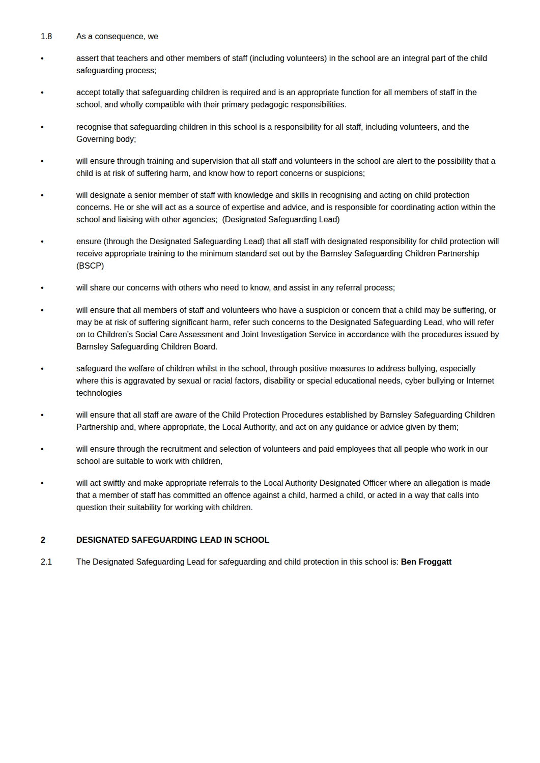1.8
As a consequence, we
• assert that teachers and other members of staff (including volunteers) in the school are an integral part of the child safeguarding process;
• accept totally that safeguarding children is required and is an appropriate function for all members of staff in the school, and wholly compatible with their primary pedagogic responsibilities.
• recognise that safeguarding children in this school is a responsibility for all staff, including volunteers, and the Governing body;
• will ensure through training and supervision that all staff and volunteers in the school are alert to the possibility that a child is at risk of suffering harm, and know how to report concerns or suspicions;
• will designate a senior member of staff with knowledge and skills in recognising and acting on child protection concerns. He or she will act as a source of expertise and advice, and is responsible for coordinating action within the school and liaising with other agencies; (Designated Safeguarding Lead)
• ensure (through the Designated Safeguarding Lead) that all staff with designated responsibility for child protection will receive appropriate training to the minimum standard set out by the Barnsley Safeguarding Children Partnership (BSCP)
• will share our concerns with others who need to know, and assist in any referral process;
• will ensure that all members of staff and volunteers who have a suspicion or concern that a child may be suffering, or may be at risk of suffering significant harm, refer such concerns to the Designated Safeguarding Lead, who will refer on to Children’s Social Care Assessment and Joint Investigation Service in accordance with the procedures issued by Barnsley Safeguarding Children Board.
• safeguard the welfare of children whilst in the school, through positive measures to address bullying, especially where this is aggravated by sexual or racial factors, disability or special educational needs, cyber bullying or Internet technologies
• will ensure that all staff are aware of the Child Protection Procedures established by Barnsley Safeguarding Children Partnership and, where appropriate, the Local Authority, and act on any guidance or advice given by them;
• will ensure through the recruitment and selection of volunteers and paid employees that all people who work in our school are suitable to work with children,
• will act swiftly and make appropriate referrals to the Local Authority Designated Officer where an allegation is made that a member of staff has committed an offence against a child, harmed a child, or acted in a way that calls into question their suitability for working with children.
2 DESIGNATED SAFEGUARDING LEAD IN SCHOOL
2.1
The Designated Safeguarding Lead for safeguarding and child protection in this school is: Ben Froggatt